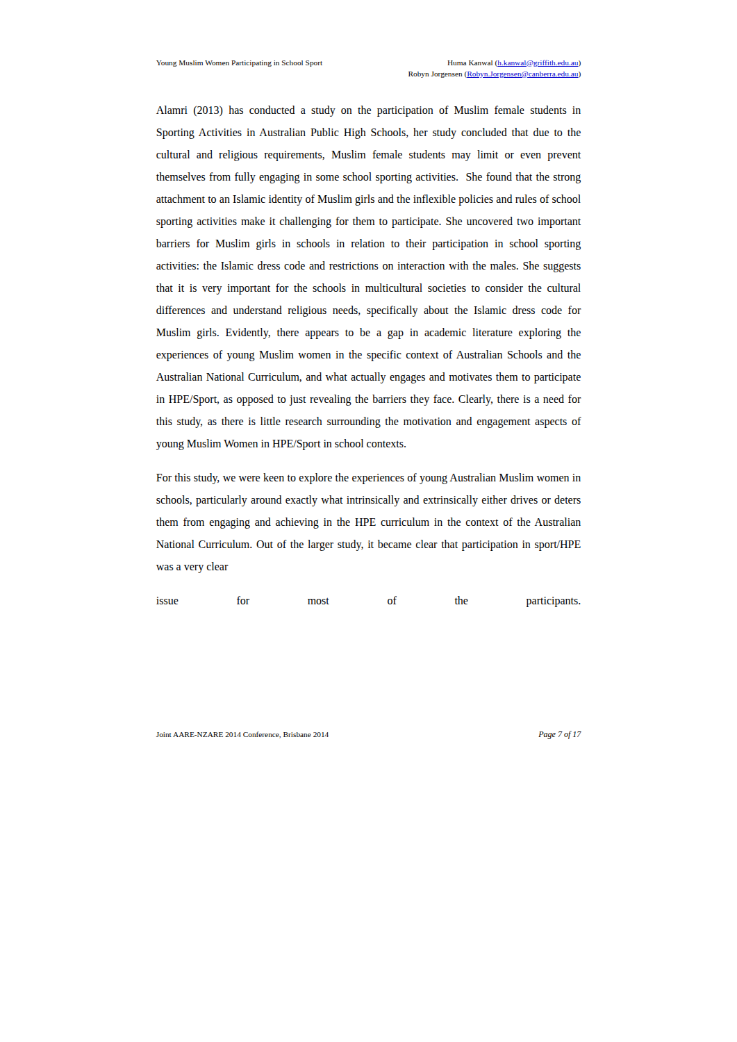Young Muslim Women Participating in School Sport Huma Kanwal (h.kanwal@griffith.edu.au)
Robyn Jorgensen (Robyn.Jorgensen@canberra.edu.au)
Alamri (2013) has conducted a study on the participation of Muslim female students in Sporting Activities in Australian Public High Schools, her study concluded that due to the cultural and religious requirements, Muslim female students may limit or even prevent themselves from fully engaging in some school sporting activities. She found that the strong attachment to an Islamic identity of Muslim girls and the inflexible policies and rules of school sporting activities make it challenging for them to participate. She uncovered two important barriers for Muslim girls in schools in relation to their participation in school sporting activities: the Islamic dress code and restrictions on interaction with the males. She suggests that it is very important for the schools in multicultural societies to consider the cultural differences and understand religious needs, specifically about the Islamic dress code for Muslim girls. Evidently, there appears to be a gap in academic literature exploring the experiences of young Muslim women in the specific context of Australian Schools and the Australian National Curriculum, and what actually engages and motivates them to participate in HPE/Sport, as opposed to just revealing the barriers they face. Clearly, there is a need for this study, as there is little research surrounding the motivation and engagement aspects of young Muslim Women in HPE/Sport in school contexts.
For this study, we were keen to explore the experiences of young Australian Muslim women in schools, particularly around exactly what intrinsically and extrinsically either drives or deters them from engaging and achieving in the HPE curriculum in the context of the Australian National Curriculum. Out of the larger study, it became clear that participation in sport/HPE was a very clear
issue for most of the participants.
Joint AARE-NZARE 2014 Conference, Brisbane 2014 Page 7 of 17